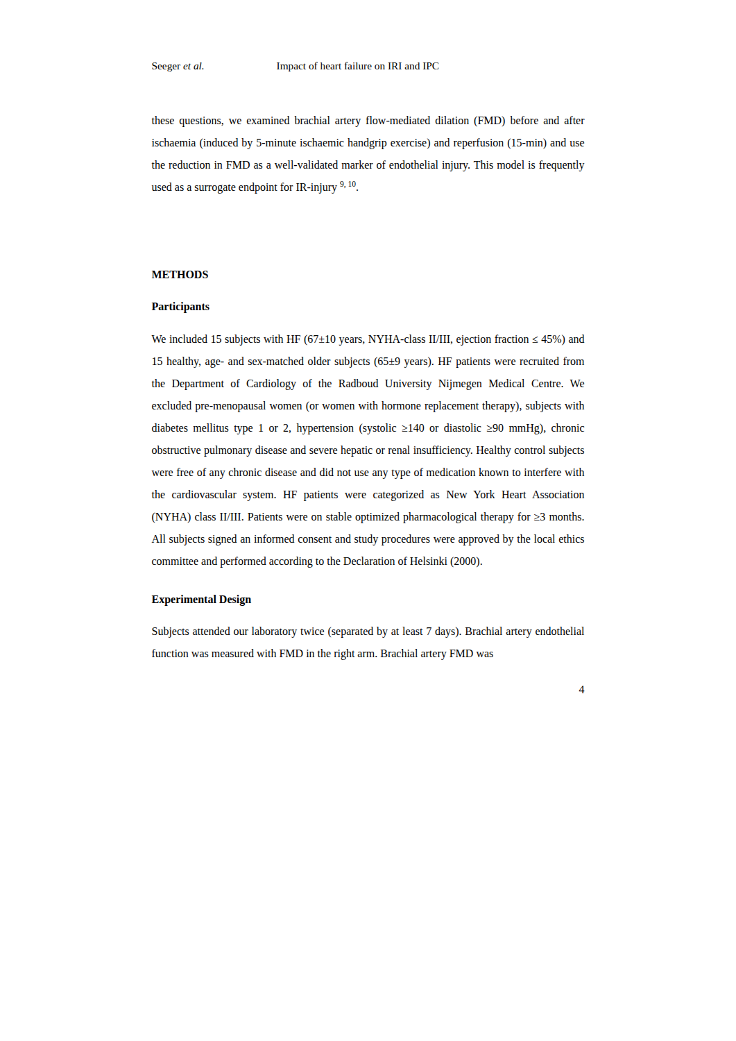Seeger et al.
Impact of heart failure on IRI and IPC
these questions, we examined brachial artery flow-mediated dilation (FMD) before and after ischaemia (induced by 5-minute ischaemic handgrip exercise) and reperfusion (15-min) and use the reduction in FMD as a well-validated marker of endothelial injury. This model is frequently used as a surrogate endpoint for IR-injury 9, 10.
METHODS
Participants
We included 15 subjects with HF (67±10 years, NYHA-class II/III, ejection fraction ≤ 45%) and 15 healthy, age- and sex-matched older subjects (65±9 years). HF patients were recruited from the Department of Cardiology of the Radboud University Nijmegen Medical Centre. We excluded pre-menopausal women (or women with hormone replacement therapy), subjects with diabetes mellitus type 1 or 2, hypertension (systolic ≥140 or diastolic ≥90 mmHg), chronic obstructive pulmonary disease and severe hepatic or renal insufficiency. Healthy control subjects were free of any chronic disease and did not use any type of medication known to interfere with the cardiovascular system. HF patients were categorized as New York Heart Association (NYHA) class II/III. Patients were on stable optimized pharmacological therapy for ≥3 months. All subjects signed an informed consent and study procedures were approved by the local ethics committee and performed according to the Declaration of Helsinki (2000).
Experimental Design
Subjects attended our laboratory twice (separated by at least 7 days). Brachial artery endothelial function was measured with FMD in the right arm. Brachial artery FMD was
4